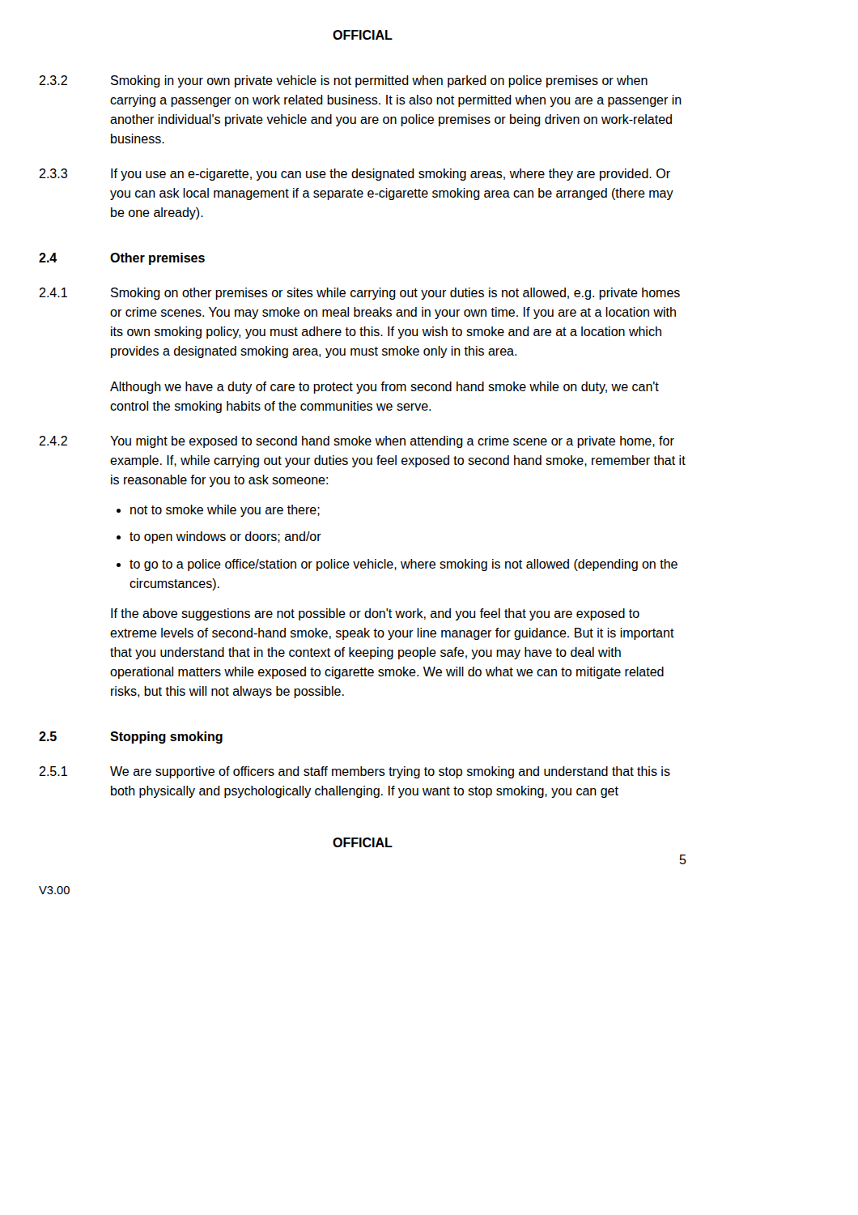OFFICIAL
2.3.2
Smoking in your own private vehicle is not permitted when parked on police premises or when carrying a passenger on work related business. It is also not permitted when you are a passenger in another individual's private vehicle and you are on police premises or being driven on work-related business.
2.3.3
If you use an e-cigarette, you can use the designated smoking areas, where they are provided. Or you can ask local management if a separate e-cigarette smoking area can be arranged (there may be one already).
2.4
Other premises
2.4.1
Smoking on other premises or sites while carrying out your duties is not allowed, e.g. private homes or crime scenes. You may smoke on meal breaks and in your own time. If you are at a location with its own smoking policy, you must adhere to this. If you wish to smoke and are at a location which provides a designated smoking area, you must smoke only in this area.
Although we have a duty of care to protect you from second hand smoke while on duty, we can't control the smoking habits of the communities we serve.
2.4.2
You might be exposed to second hand smoke when attending a crime scene or a private home, for example. If, while carrying out your duties you feel exposed to second hand smoke, remember that it is reasonable for you to ask someone:
not to smoke while you are there;
to open windows or doors; and/or
to go to a police office/station or police vehicle, where smoking is not allowed (depending on the circumstances).
If the above suggestions are not possible or don't work, and you feel that you are exposed to extreme levels of second-hand smoke, speak to your line manager for guidance. But it is important that you understand that in the context of keeping people safe, you may have to deal with operational matters while exposed to cigarette smoke. We will do what we can to mitigate related risks, but this will not always be possible.
2.5
Stopping smoking
2.5.1
We are supportive of officers and staff members trying to stop smoking and understand that this is both physically and psychologically challenging. If you want to stop smoking, you can get
OFFICIAL
5
V3.00